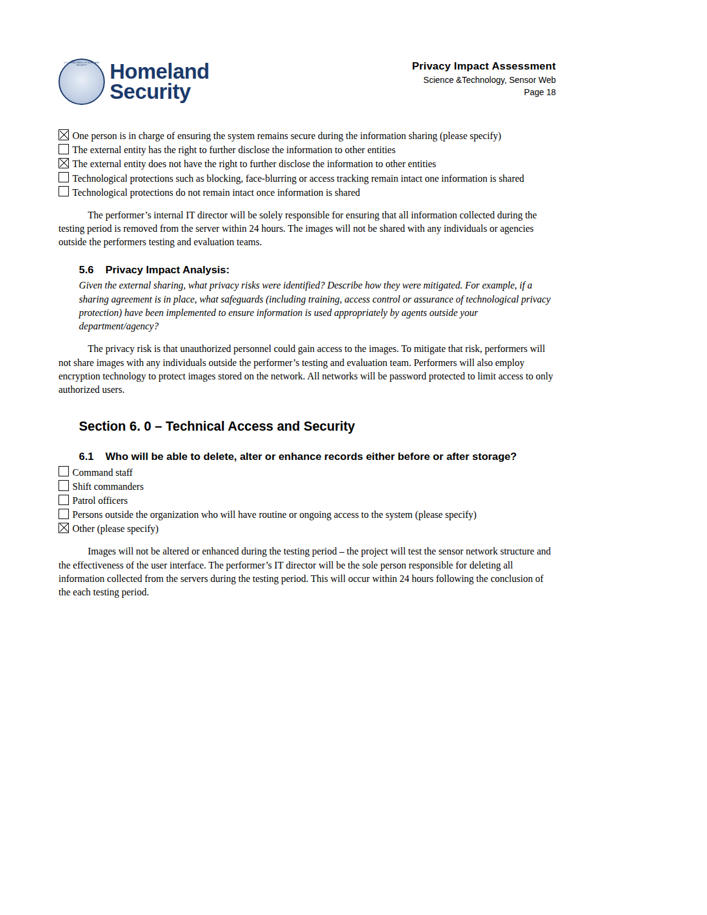Homeland Security
Privacy Impact Assessment
Science &Technology, Sensor Web
Page 18
One person is in charge of ensuring the system remains secure during the information sharing (please specify)
The external entity has the right to further disclose the information to other entities
The external entity does not have the right to further disclose the information to other entities
Technological protections such as blocking, face-blurring or access tracking remain intact one information is shared
Technological protections do not remain intact once information is shared
The performer’s internal IT director will be solely responsible for ensuring that all information collected during the testing period is removed from the server within 24 hours. The images will not be shared with any individuals or agencies outside the performers testing and evaluation teams.
5.6 Privacy Impact Analysis:
Given the external sharing, what privacy risks were identified? Describe how they were mitigated. For example, if a sharing agreement is in place, what safeguards (including training, access control or assurance of technological privacy protection) have been implemented to ensure information is used appropriately by agents outside your department/agency?
The privacy risk is that unauthorized personnel could gain access to the images. To mitigate that risk, performers will not share images with any individuals outside the performer’s testing and evaluation team. Performers will also employ encryption technology to protect images stored on the network. All networks will be password protected to limit access to only authorized users.
Section 6. 0 – Technical Access and Security
6.1 Who will be able to delete, alter or enhance records either before or after storage?
Command staff
Shift commanders
Patrol officers
Persons outside the organization who will have routine or ongoing access to the system (please specify)
Other (please specify)
Images will not be altered or enhanced during the testing period – the project will test the sensor network structure and the effectiveness of the user interface. The performer’s IT director will be the sole person responsible for deleting all information collected from the servers during the testing period. This will occur within 24 hours following the conclusion of the each testing period.